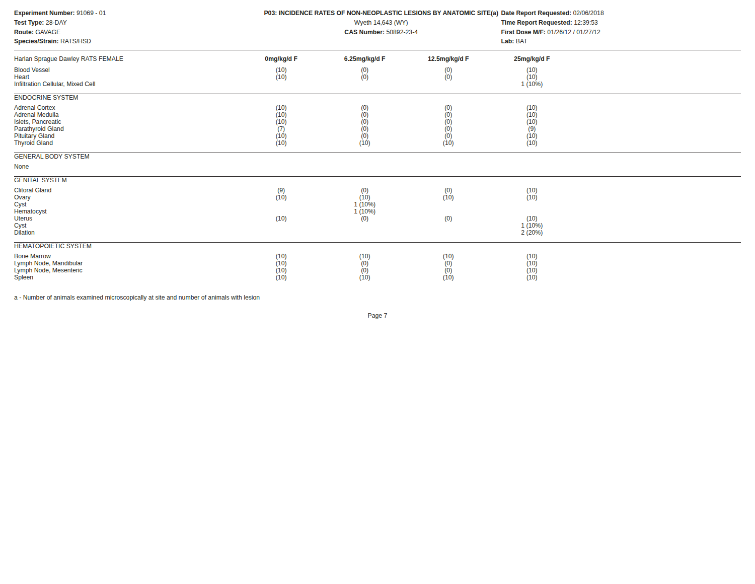| Experiment Number: 91069 - 01 | P03: INCIDENCE RATES OF NON-NEOPLASTIC LESIONS BY ANATOMIC SITE(a) | Date Report Requested: 02/06/2018 |
| Test Type: 28-DAY | Wyeth 14,643 (WY) | Time Report Requested: 12:39:53 |
| Route: GAVAGE | CAS Number: 50892-23-4 | First Dose M/F: 01/26/12 / 01/27/12 |
| Species/Strain: RATS/HSD | | Lab: BAT |
| Harlan Sprague Dawley RATS FEMALE | 0mg/kg/d F | 6.25mg/kg/d F | 12.5mg/kg/d F | 25mg/kg/d F | |
| --- | --- | --- | --- | --- | --- |
| Blood Vessel | (10) | (0) | (0) | (10) | |
| Heart | (10) | (0) | (0) | (10) | |
| Infiltration Cellular, Mixed Cell | | | | 1 (10%) | |
| ENDOCRINE SYSTEM | |
| Adrenal Cortex | (10) | (0) | (0) | (10) | |
| Adrenal Medulla | (10) | (0) | (0) | (10) | |
| Islets, Pancreatic | (10) | (0) | (0) | (10) | |
| Parathyroid Gland | (7) | (0) | (0) | (9) | |
| Pituitary Gland | (10) | (0) | (0) | (10) | |
| Thyroid Gland | (10) | (10) | (10) | (10) | |
| GENERAL BODY SYSTEM | |
| None | |
| GENITAL SYSTEM | |
| Clitoral Gland | (9) | (0) | (0) | (10) | |
| Ovary | (10) | (10) | (10) | (10) | |
| Cyst | | 1 (10%) | | | |
| Hematocyst | | 1 (10%) | | | |
| Uterus | (10) | (0) | (0) | (10) | |
| Cyst | | | | 1 (10%) | |
| Dilation | | | | 2 (20%) | |
| HEMATOPOIETIC SYSTEM | |
| Bone Marrow | (10) | (10) | (10) | (10) | |
| Lymph Node, Mandibular | (10) | (0) | (0) | (10) | |
| Lymph Node, Mesenteric | (10) | (0) | (0) | (10) | |
| Spleen | (10) | (10) | (10) | (10) | |
a - Number of animals examined microscopically at site and number of animals with lesion
Page 7